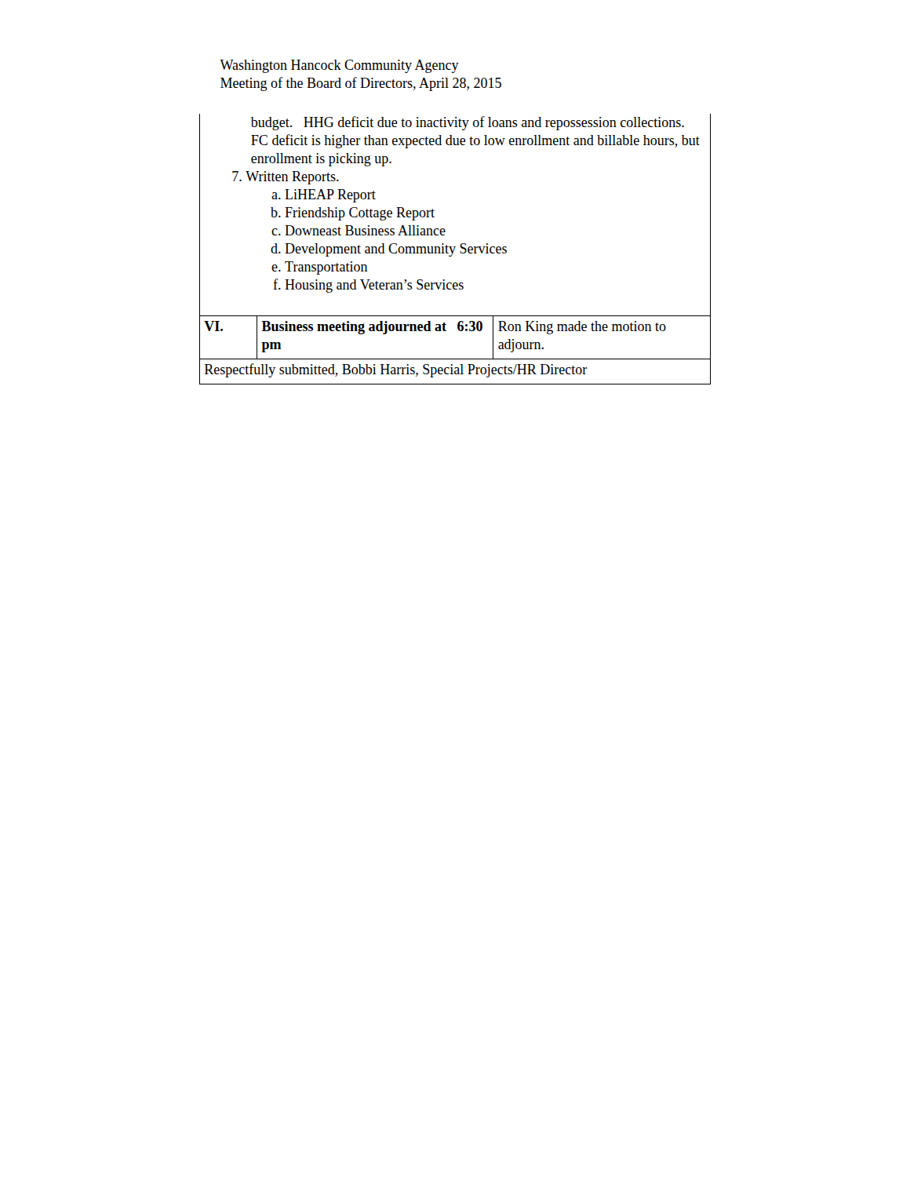Washington Hancock Community Agency
Meeting of the Board of Directors, April 28, 2015
| budget. HHG deficit due to inactivity of loans and repossession collections. FC deficit is higher than expected due to low enrollment and billable hours, but enrollment is picking up. Written Reports. LiHEAP Report Friendship Cottage Report Downeast Business Alliance Development and Community Services Transportation Housing and Veteran’s Services |
| VI. | Business meeting adjourned at 6:30 pm | Ron King made the motion to adjourn. |
| Respectfully submitted, Bobbi Harris, Special Projects/HR Director |